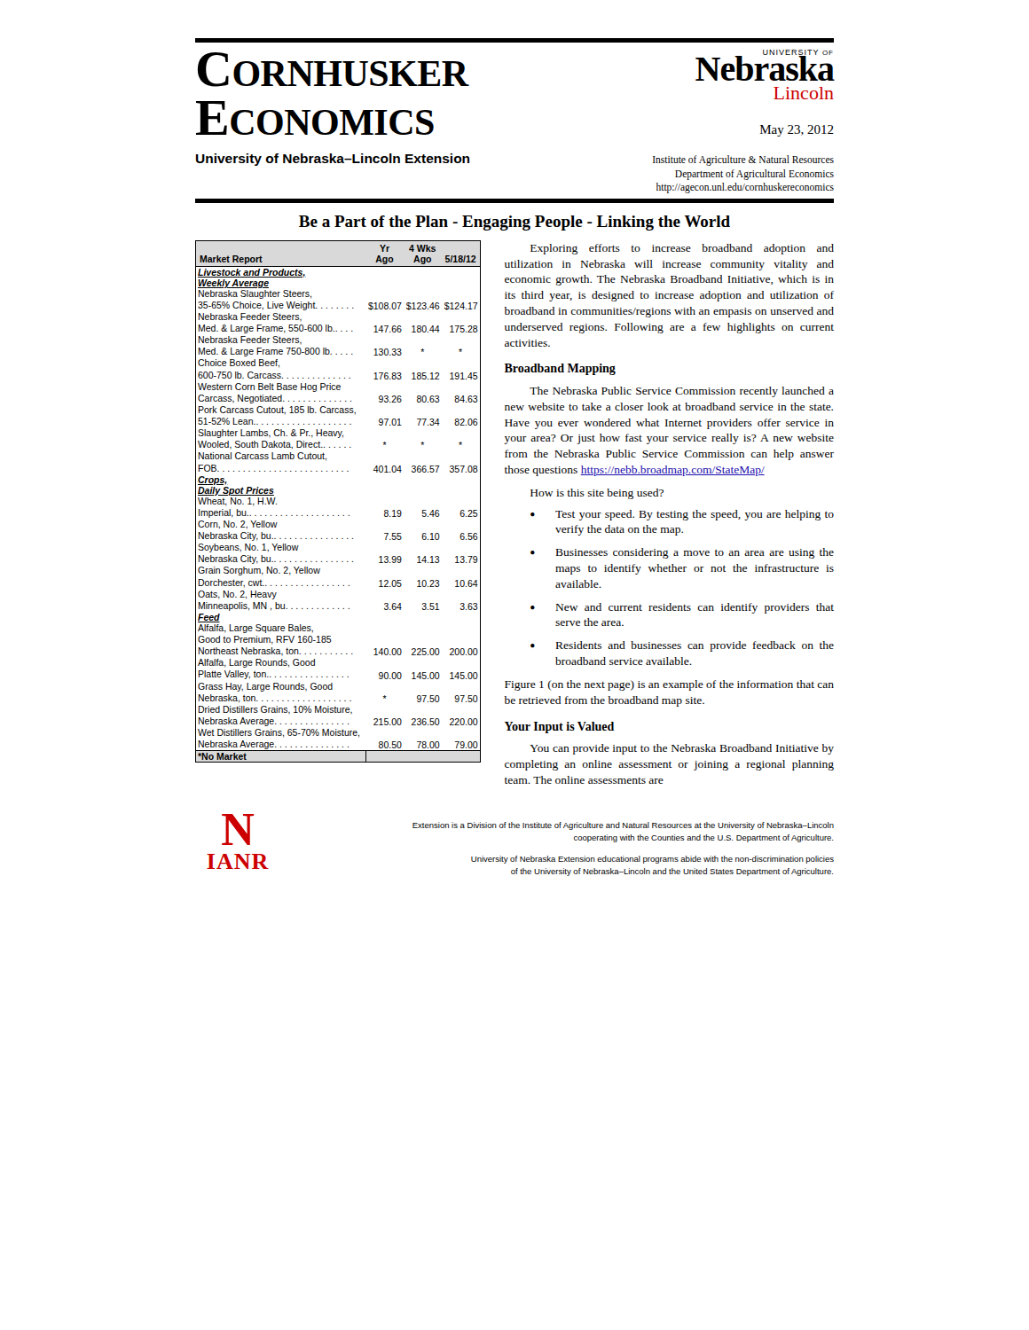CORNHUSKER
ECONOMICS
University of Nebraska–Lincoln Extension
UNIVERSITY OF
Nebraska
Lincoln
May 23, 2012
Institute of Agriculture & Natural Resources
Department of Agricultural Economics
http://agecon.unl.edu/cornhuskereconomics
Be a Part of the Plan - Engaging People - Linking the World
| Market Report | Yr Ago | 4 Wks Ago | 5/18/12 |
| --- | --- | --- | --- |
| Livestock and Products, |
| Weekly Average |
| Nebraska Slaughter Steers, | | | |
| 35-65% Choice, Live Weight. . . . . . . . | $108.07 | $123.46 | $124.17 |
| Nebraska Feeder Steers, | | | |
| Med. & Large Frame, 550-600 lb.. . . . | 147.66 | 180.44 | 175.28 |
| Nebraska Feeder Steers, | | | |
| Med. & Large Frame 750-800 lb. . . . . | 130.33 | * | * |
| Choice Boxed Beef, | | | |
| 600-750 lb. Carcass. . . . . . . . . . . . . . | 176.83 | 185.12 | 191.45 |
| Western Corn Belt Base Hog Price | | | |
| Carcass, Negotiated. . . . . . . . . . . . . . | 93.26 | 80.63 | 84.63 |
| Pork Carcass Cutout, 185 lb. Carcass, | | | |
| 51-52% Lean.. . . . . . . . . . . . . . . . . . . | 97.01 | 77.34 | 82.06 |
| Slaughter Lambs, Ch. & Pr., Heavy, | | | |
| Wooled, South Dakota, Direct.. . . . . . | * | * | * |
| National Carcass Lamb Cutout, | | | |
| FOB. . . . . . . . . . . . . . . . . . . . . . . . . . | 401.04 | 366.57 | 357.08 |
| Crops, |
| Daily Spot Prices |
| Wheat, No. 1, H.W. | | | |
| Imperial, bu.. . . . . . . . . . . . . . . . . . . . | 8.19 | 5.46 | 6.25 |
| Corn, No. 2, Yellow | | | |
| Nebraska City, bu.. . . . . . . . . . . . . . . . | 7.55 | 6.10 | 6.56 |
| Soybeans, No. 1, Yellow | | | |
| Nebraska City, bu.. . . . . . . . . . . . . . . . | 13.99 | 14.13 | 13.79 |
| Grain Sorghum, No. 2, Yellow | | | |
| Dorchester, cwt.. . . . . . . . . . . . . . . . . | 12.05 | 10.23 | 10.64 |
| Oats, No. 2, Heavy | | | |
| Minneapolis, MN , bu. . . . . . . . . . . . . | 3.64 | 3.51 | 3.63 |
| Feed |
| Alfalfa, Large Square Bales, | | | |
| Good to Premium, RFV 160-185 | | | |
| Northeast Nebraska, ton. . . . . . . . . . . | 140.00 | 225.00 | 200.00 |
| Alfalfa, Large Rounds, Good | | | |
| Platte Valley, ton.. . . . . . . . . . . . . . . . | 90.00 | 145.00 | 145.00 |
| Grass Hay, Large Rounds, Good | | | |
| Nebraska, ton. . . . . . . . . . . . . . . . . . . | * | 97.50 | 97.50 |
| Dried Distillers Grains, 10% Moisture, | | | |
| Nebraska Average. . . . . . . . . . . . . . . | 215.00 | 236.50 | 220.00 |
| Wet Distillers Grains, 65-70% Moisture, | | | |
| Nebraska Average. . . . . . . . . . . . . . . | 80.50 | 78.00 | 79.00 |
| *No Market | |
Exploring efforts to increase broadband adoption and utilization in Nebraska will increase community vitality and economic growth. The Nebraska Broadband Initiative, which is in its third year, is designed to increase adoption and utilization of broadband in communities/regions with an empasis on unserved and underserved regions. Following are a few highlights on current activities.
Broadband Mapping
The Nebraska Public Service Commission recently launched a new website to take a closer look at broadband service in the state. Have you ever wondered what Internet providers offer service in your area? Or just how fast your service really is? A new website from the Nebraska Public Service Commission can help answer those questions https://nebb.broadmap.com/StateMap/
How is this site being used?
Test your speed. By testing the speed, you are helping to verify the data on the map.
Businesses considering a move to an area are using the maps to identify whether or not the infrastructure is available.
New and current residents can identify providers that serve the area.
Residents and businesses can provide feedback on the broadband service available.
Figure 1 (on the next page) is an example of the information that can be retrieved from the broadband map site.
Your Input is Valued
You can provide input to the Nebraska Broadband Initiative by completing an online assessment or joining a regional planning team. The online assessments are
N
IANR
Extension is a Division of the Institute of Agriculture and Natural Resources at the University of Nebraska–Lincoln
cooperating with the Counties and the U.S. Department of Agriculture.
University of Nebraska Extension educational programs abide with the non-discrimination policies
of the University of Nebraska–Lincoln and the United States Department of Agriculture.